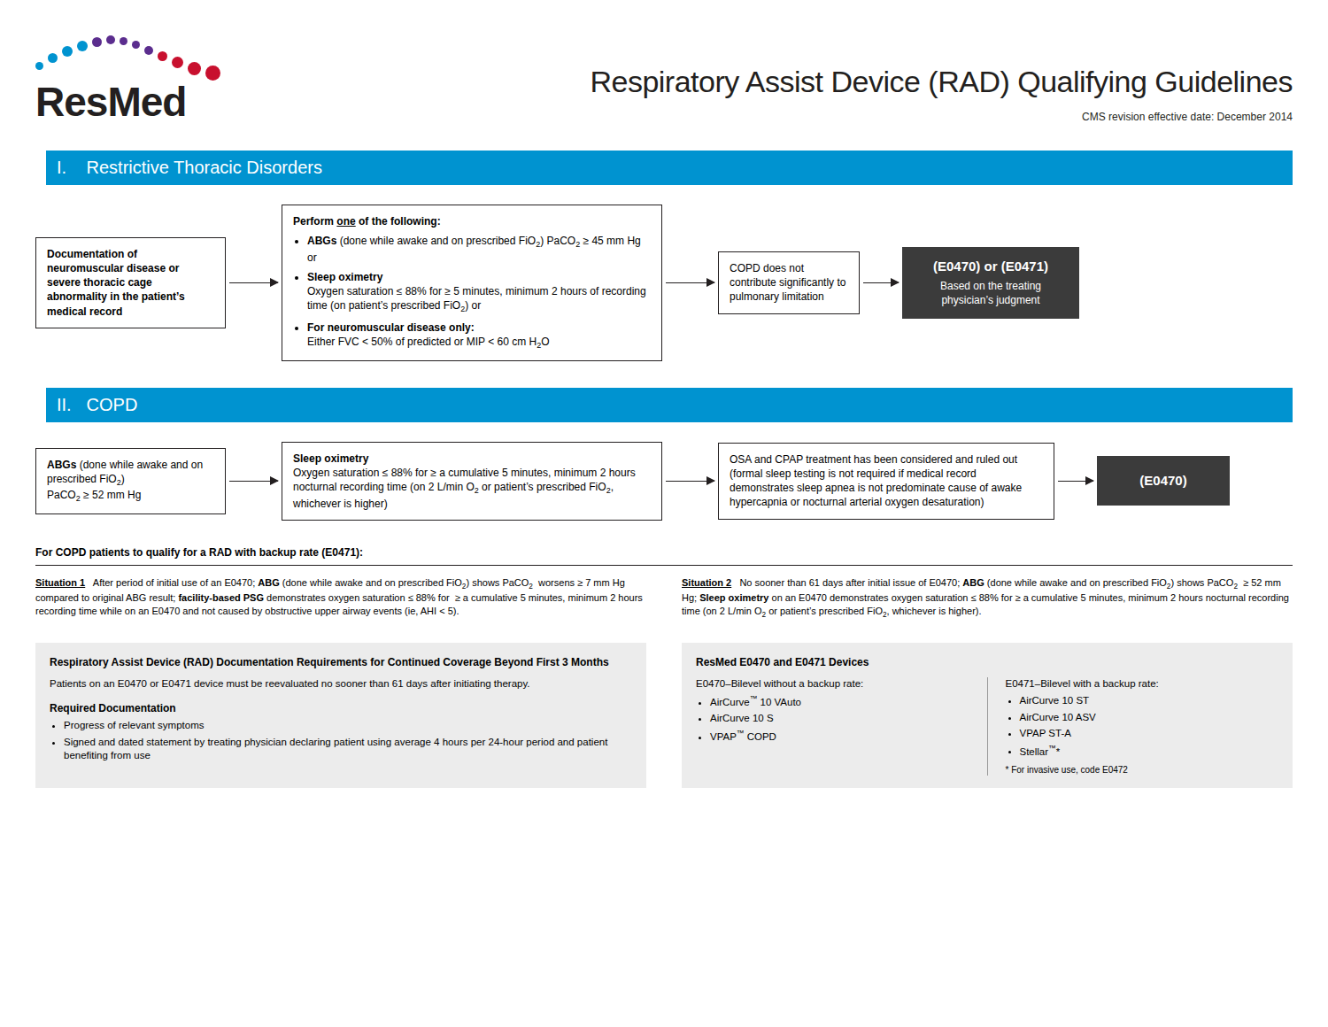Res Med
Respiratory Assist Device (RAD) Qualifying Guidelines
CMS revision effective date: December 2014
I. Restrictive Thoracic Disorders
Documentation of neuromuscular disease or severe thoracic cage abnormality in the patient’s medical record
Perform one of the following:
ABGs (done while awake and on prescribed FiO2) PaCO2 ≥ 45 mm Hg or
Sleep oximetry
Oxygen saturation ≤ 88% for ≥ 5 minutes, minimum 2 hours of recording time (on patient’s prescribed FiO2) or
For neuromuscular disease only:
Either FVC < 50% of predicted or MIP < 60 cm H2O
COPD does not contribute significantly to pulmonary limitation
(E0470) or (E0471) Based on the treating physician’s judgment
II. COPD
ABGs (done while awake and on prescribed FiO2)
PaCO2 ≥ 52 mm Hg
Sleep oximetry
Oxygen saturation ≤ 88% for ≥ a cumulative 5 minutes, minimum 2 hours nocturnal recording time (on 2 L/min O2 or patient’s prescribed FiO2, whichever is higher)
OSA and CPAP treatment has been considered and ruled out (formal sleep testing is not required if medical record demonstrates sleep apnea is not predominate cause of awake hypercapnia or nocturnal arterial oxygen desaturation)
(E0470)
For COPD patients to qualify for a RAD with backup rate (E0471):
Situation 1 After period of initial use of an E0470; ABG (done while awake and on prescribed FiO2) shows PaCO2 worsens ≥ 7 mm Hg compared to original ABG result; facility-based PSG demonstrates oxygen saturation ≤ 88% for ≥ a cumulative 5 minutes, minimum 2 hours recording time while on an E0470 and not caused by obstructive upper airway events (ie, AHI < 5).
Situation 2 No sooner than 61 days after initial issue of E0470; ABG (done while awake and on prescribed FiO2) shows PaCO2 ≥ 52 mm Hg; Sleep oximetry on an E0470 demonstrates oxygen saturation ≤ 88% for ≥ a cumulative 5 minutes, minimum 2 hours nocturnal recording time (on 2 L/min O2 or patient’s prescribed FiO2, whichever is higher).
Respiratory Assist Device (RAD) Documentation Requirements for Continued Coverage Beyond First 3 Months
Patients on an E0470 or E0471 device must be reevaluated no sooner than 61 days after initiating therapy.
Required Documentation
Progress of relevant symptoms
Signed and dated statement by treating physician declaring patient using average 4 hours per 24-hour period and patient benefiting from use
ResMed E0470 and E0471 Devices
E0470–Bilevel without a backup rate:
AirCurve™ 10 VAuto
AirCurve 10 S
VPAP™ COPD
E0471–Bilevel with a backup rate:
AirCurve 10 ST
AirCurve 10 ASV
VPAP ST-A
Stellar™*
* For invasive use, code E0472